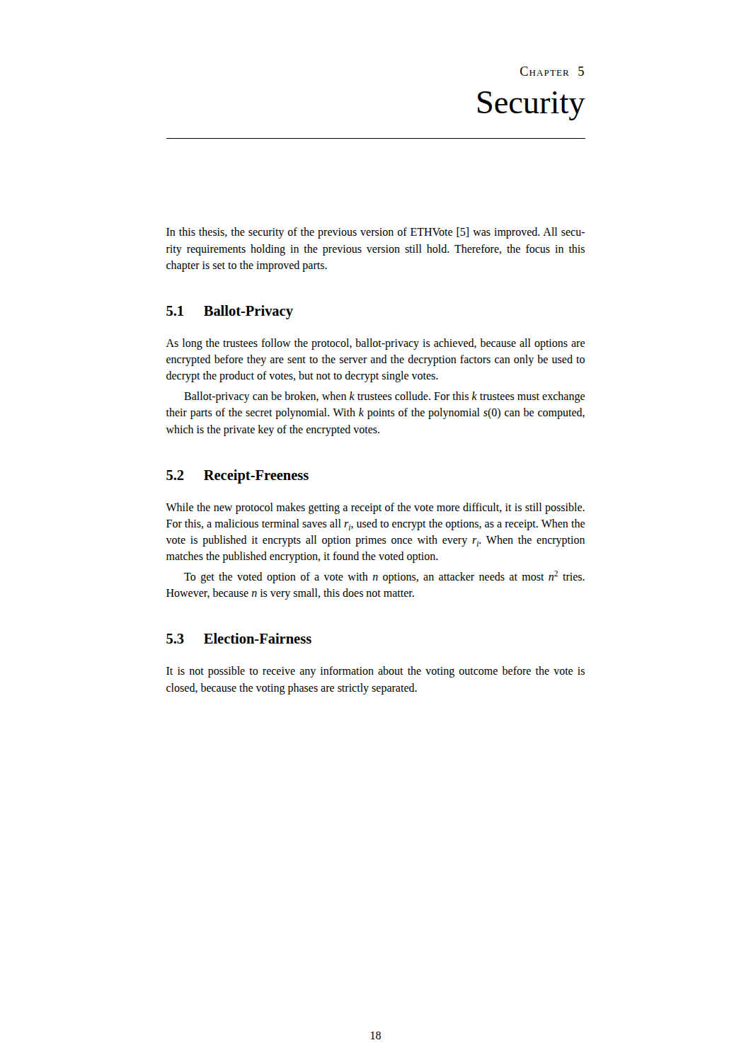Chapter 5
Security
In this thesis, the security of the previous version of ETHVote [5] was improved. All security requirements holding in the previous version still hold. Therefore, the focus in this chapter is set to the improved parts.
5.1 Ballot-Privacy
As long the trustees follow the protocol, ballot-privacy is achieved, because all options are encrypted before they are sent to the server and the decryption factors can only be used to decrypt the product of votes, but not to decrypt single votes.
Ballot-privacy can be broken, when k trustees collude. For this k trustees must exchange their parts of the secret polynomial. With k points of the polynomial s(0) can be computed, which is the private key of the encrypted votes.
5.2 Receipt-Freeness
While the new protocol makes getting a receipt of the vote more difficult, it is still possible. For this, a malicious terminal saves all ri, used to encrypt the options, as a receipt. When the vote is published it encrypts all option primes once with every ri. When the encryption matches the published encryption, it found the voted option.
To get the voted option of a vote with n options, an attacker needs at most n2 tries. However, because n is very small, this does not matter.
5.3 Election-Fairness
It is not possible to receive any information about the voting outcome before the vote is closed, because the voting phases are strictly separated.
18